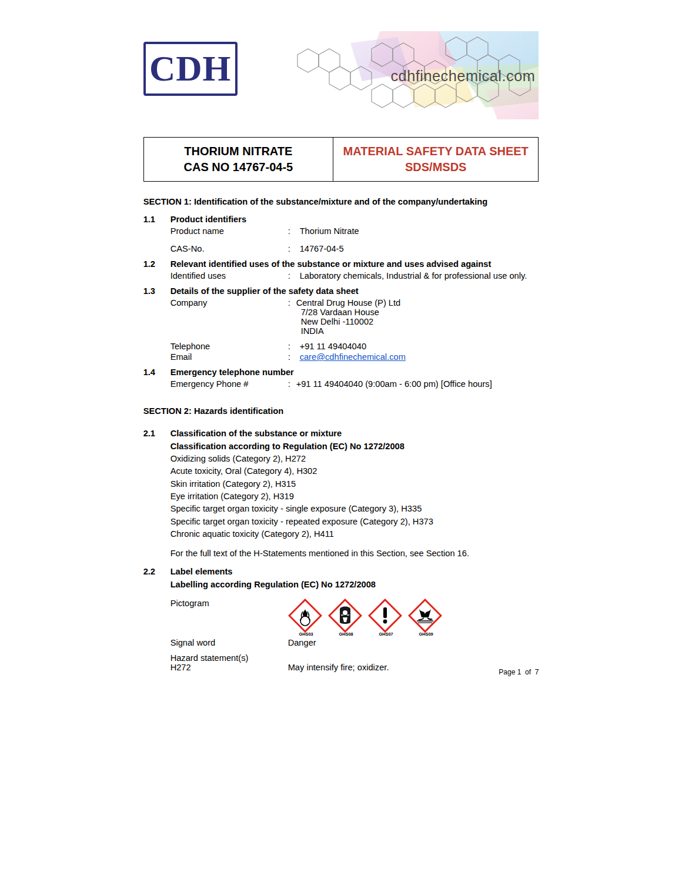CDH
cdhfinechemical.com
| THORIUM NITRATE CAS NO 14767-04-5 | MATERIAL SAFETY DATA SHEET SDS/MSDS |
SECTION 1: Identification of the substance/mixture and of the company/undertaking
1.1 Product identifiers
Product name
:
Thorium Nitrate
CAS-No.
:
14767-04-5
1.2 Relevant identified uses of the substance or mixture and uses advised against
Identified uses
:
Laboratory chemicals, Industrial & for professional use only.
1.3 Details of the supplier of the safety data sheet
Company
:
Central Drug House (P) Ltd
7/28 Vardaan House
New Delhi -110002
INDIA
Telephone
:
+91 11 49404040
Email
:
care@cdhfinechemical.com
1.4 Emergency telephone number
Emergency Phone #
:
+91 11 49404040 (9:00am - 6:00 pm) [Office hours]
SECTION 2: Hazards identification
2.1 Classification of the substance or mixture
Classification according to Regulation (EC) No 1272/2008
Oxidizing solids (Category 2), H272
Acute toxicity, Oral (Category 4), H302
Skin irritation (Category 2), H315
Eye irritation (Category 2), H319
Specific target organ toxicity - single exposure (Category 3), H335
Specific target organ toxicity - repeated exposure (Category 2), H373
Chronic aquatic toxicity (Category 2), H411
For the full text of the H-Statements mentioned in this Section, see Section 16.
2.2 Label elements
Labelling according Regulation (EC) No 1272/2008
Pictogram
GHS03
GHS08
GHS07
GHS09
Signal word
Danger
Hazard statement(s)
H272
May intensify fire; oxidizer.
Page 1 of 7